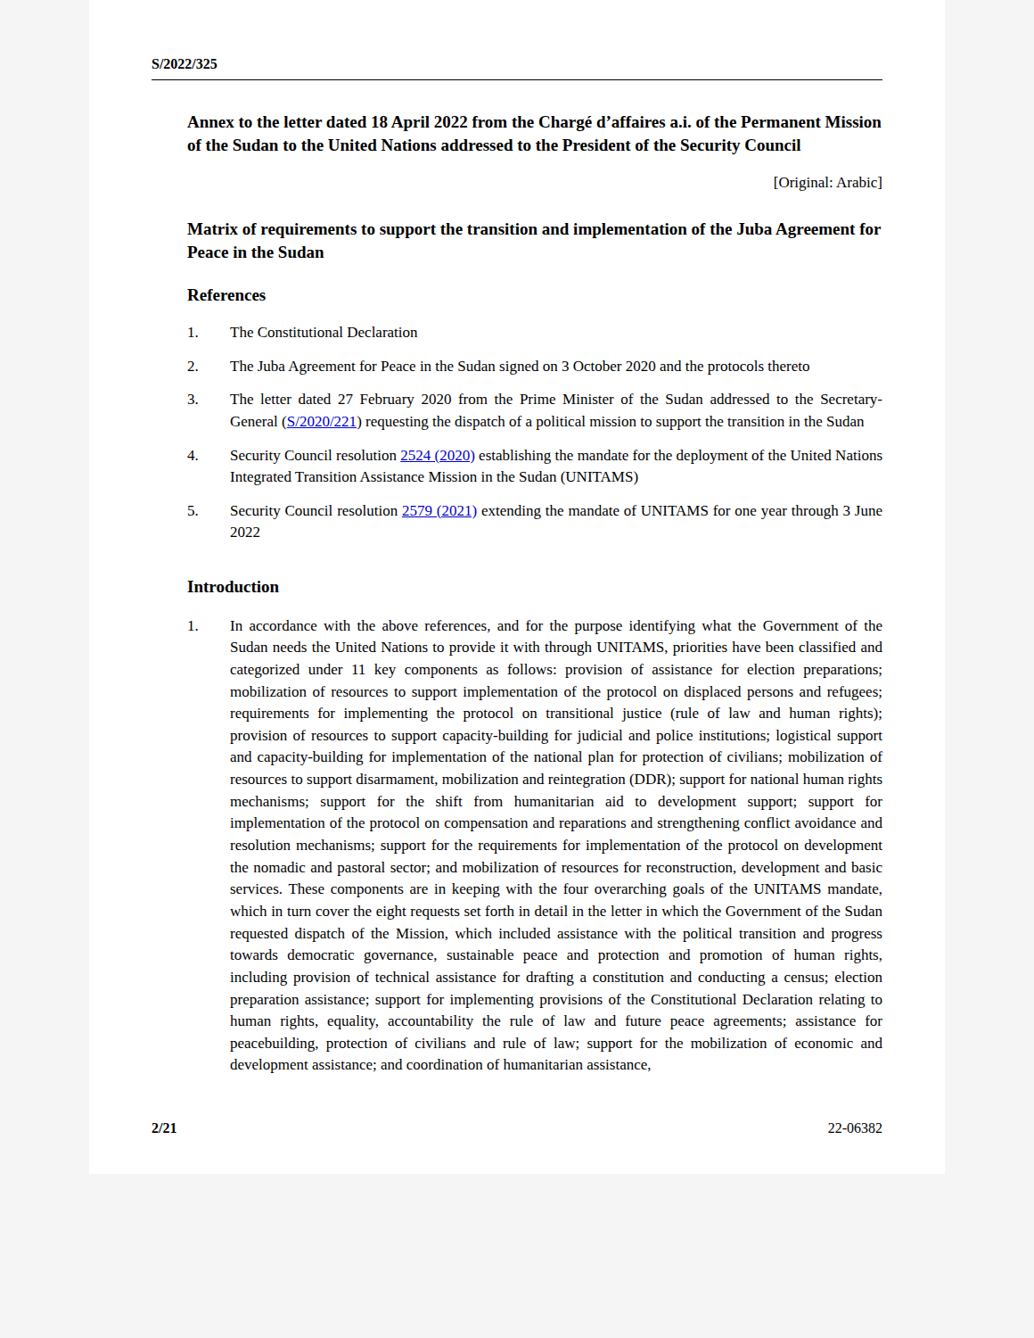S/2022/325
Annex to the letter dated 18 April 2022 from the Chargé d’affaires a.i. of the Permanent Mission of the Sudan to the United Nations addressed to the President of the Security Council
[Original: Arabic]
Matrix of requirements to support the transition and implementation of the Juba Agreement for Peace in the Sudan
References
1. The Constitutional Declaration
2. The Juba Agreement for Peace in the Sudan signed on 3 October 2020 and the protocols thereto
3. The letter dated 27 February 2020 from the Prime Minister of the Sudan addressed to the Secretary-General (S/2020/221) requesting the dispatch of a political mission to support the transition in the Sudan
4. Security Council resolution 2524 (2020) establishing the mandate for the deployment of the United Nations Integrated Transition Assistance Mission in the Sudan (UNITAMS)
5. Security Council resolution 2579 (2021) extending the mandate of UNITAMS for one year through 3 June 2022
Introduction
1. In accordance with the above references, and for the purpose identifying what the Government of the Sudan needs the United Nations to provide it with through UNITAMS, priorities have been classified and categorized under 11 key components as follows: provision of assistance for election preparations; mobilization of resources to support implementation of the protocol on displaced persons and refugees; requirements for implementing the protocol on transitional justice (rule of law and human rights); provision of resources to support capacity-building for judicial and police institutions; logistical support and capacity-building for implementation of the national plan for protection of civilians; mobilization of resources to support disarmament, mobilization and reintegration (DDR); support for national human rights mechanisms; support for the shift from humanitarian aid to development support; support for implementation of the protocol on compensation and reparations and strengthening conflict avoidance and resolution mechanisms; support for the requirements for implementation of the protocol on development the nomadic and pastoral sector; and mobilization of resources for reconstruction, development and basic services. These components are in keeping with the four overarching goals of the UNITAMS mandate, which in turn cover the eight requests set forth in detail in the letter in which the Government of the Sudan requested dispatch of the Mission, which included assistance with the political transition and progress towards democratic governance, sustainable peace and protection and promotion of human rights, including provision of technical assistance for drafting a constitution and conducting a census; election preparation assistance; support for implementing provisions of the Constitutional Declaration relating to human rights, equality, accountability the rule of law and future peace agreements; assistance for peacebuilding, protection of civilians and rule of law; support for the mobilization of economic and development assistance; and coordination of humanitarian assistance,
2/21 22-06382